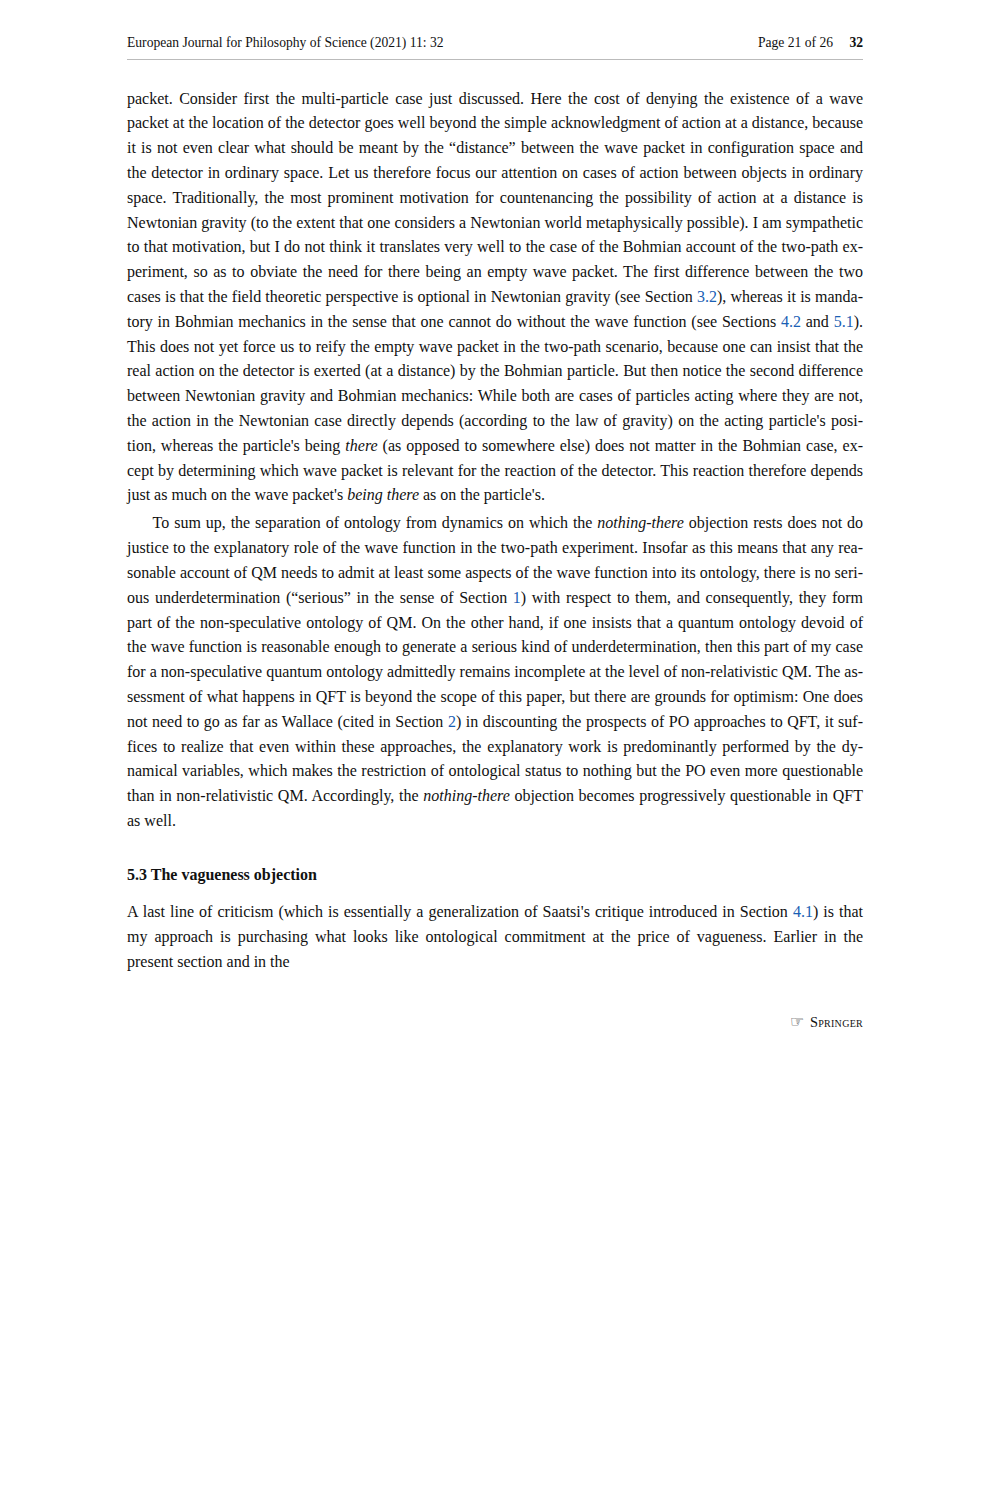European Journal for Philosophy of Science (2021) 11: 32 Page 21 of 2632
packet. Consider first the multi-particle case just discussed. Here the cost of denying the existence of a wave packet at the location of the detector goes well beyond the simple acknowledgment of action at a distance, because it is not even clear what should be meant by the “distance” between the wave packet in configuration space and the detector in ordinary space. Let us therefore focus our attention on cases of action between objects in ordinary space. Traditionally, the most prominent motivation for countenancing the possibility of action at a distance is Newtonian gravity (to the extent that one considers a Newtonian world metaphysically possible). I am sympathetic to that motivation, but I do not think it translates very well to the case of the Bohmian account of the two-path experiment, so as to obviate the need for there being an empty wave packet. The first difference between the two cases is that the field theoretic perspective is optional in Newtonian gravity (see Section 3.2), whereas it is mandatory in Bohmian mechanics in the sense that one cannot do without the wave function (see Sections 4.2 and 5.1). This does not yet force us to reify the empty wave packet in the two-path scenario, because one can insist that the real action on the detector is exerted (at a distance) by the Bohmian particle. But then notice the second difference between Newtonian gravity and Bohmian mechanics: While both are cases of particles acting where they are not, the action in the Newtonian case directly depends (according to the law of gravity) on the acting particle's position, whereas the particle's being there (as opposed to somewhere else) does not matter in the Bohmian case, except by determining which wave packet is relevant for the reaction of the detector. This reaction therefore depends just as much on the wave packet's being there as on the particle's.
To sum up, the separation of ontology from dynamics on which the nothing-there objection rests does not do justice to the explanatory role of the wave function in the two-path experiment. Insofar as this means that any reasonable account of QM needs to admit at least some aspects of the wave function into its ontology, there is no serious underdetermination (“serious” in the sense of Section 1) with respect to them, and consequently, they form part of the non-speculative ontology of QM. On the other hand, if one insists that a quantum ontology devoid of the wave function is reasonable enough to generate a serious kind of underdetermination, then this part of my case for a non-speculative quantum ontology admittedly remains incomplete at the level of non-relativistic QM. The assessment of what happens in QFT is beyond the scope of this paper, but there are grounds for optimism: One does not need to go as far as Wallace (cited in Section 2) in discounting the prospects of PO approaches to QFT, it suffices to realize that even within these approaches, the explanatory work is predominantly performed by the dynamical variables, which makes the restriction of ontological status to nothing but the PO even more questionable than in non-relativistic QM. Accordingly, the nothing-there objection becomes progressively questionable in QFT as well.
5.3 The vagueness objection
A last line of criticism (which is essentially a generalization of Saatsi's critique introduced in Section 4.1) is that my approach is purchasing what looks like ontological commitment at the price of vagueness. Earlier in the present section and in the
☞Springer